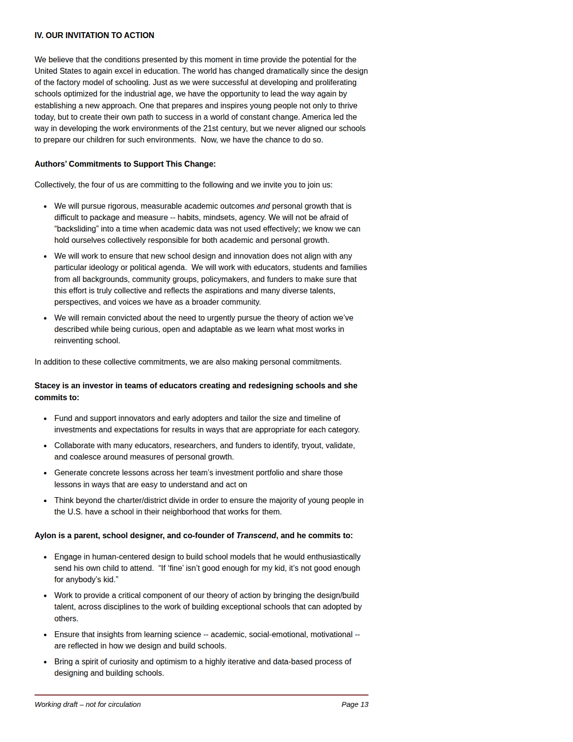IV. OUR INVITATION TO ACTION
We believe that the conditions presented by this moment in time provide the potential for the United States to again excel in education. The world has changed dramatically since the design of the factory model of schooling. Just as we were successful at developing and proliferating schools optimized for the industrial age, we have the opportunity to lead the way again by establishing a new approach. One that prepares and inspires young people not only to thrive today, but to create their own path to success in a world of constant change. America led the way in developing the work environments of the 21st century, but we never aligned our schools to prepare our children for such environments. Now, we have the chance to do so.
Authors’ Commitments to Support This Change:
Collectively, the four of us are committing to the following and we invite you to join us:
We will pursue rigorous, measurable academic outcomes and personal growth that is difficult to package and measure -- habits, mindsets, agency. We will not be afraid of “backsliding” into a time when academic data was not used effectively; we know we can hold ourselves collectively responsible for both academic and personal growth.
We will work to ensure that new school design and innovation does not align with any particular ideology or political agenda. We will work with educators, students and families from all backgrounds, community groups, policymakers, and funders to make sure that this effort is truly collective and reflects the aspirations and many diverse talents, perspectives, and voices we have as a broader community.
We will remain convicted about the need to urgently pursue the theory of action we’ve described while being curious, open and adaptable as we learn what most works in reinventing school.
In addition to these collective commitments, we are also making personal commitments.
Stacey is an investor in teams of educators creating and redesigning schools and she commits to:
Fund and support innovators and early adopters and tailor the size and timeline of investments and expectations for results in ways that are appropriate for each category.
Collaborate with many educators, researchers, and funders to identify, tryout, validate, and coalesce around measures of personal growth.
Generate concrete lessons across her team’s investment portfolio and share those lessons in ways that are easy to understand and act on
Think beyond the charter/district divide in order to ensure the majority of young people in the U.S. have a school in their neighborhood that works for them.
Aylon is a parent, school designer, and co-founder of Transcend, and he commits to:
Engage in human-centered design to build school models that he would enthusiastically send his own child to attend. “If ‘fine’ isn’t good enough for my kid, it’s not good enough for anybody’s kid.”
Work to provide a critical component of our theory of action by bringing the design/build talent, across disciplines to the work of building exceptional schools that can adopted by others.
Ensure that insights from learning science -- academic, social-emotional, motivational -- are reflected in how we design and build schools.
Bring a spirit of curiosity and optimism to a highly iterative and data-based process of designing and building schools.
Working draft – not for circulation Page 13